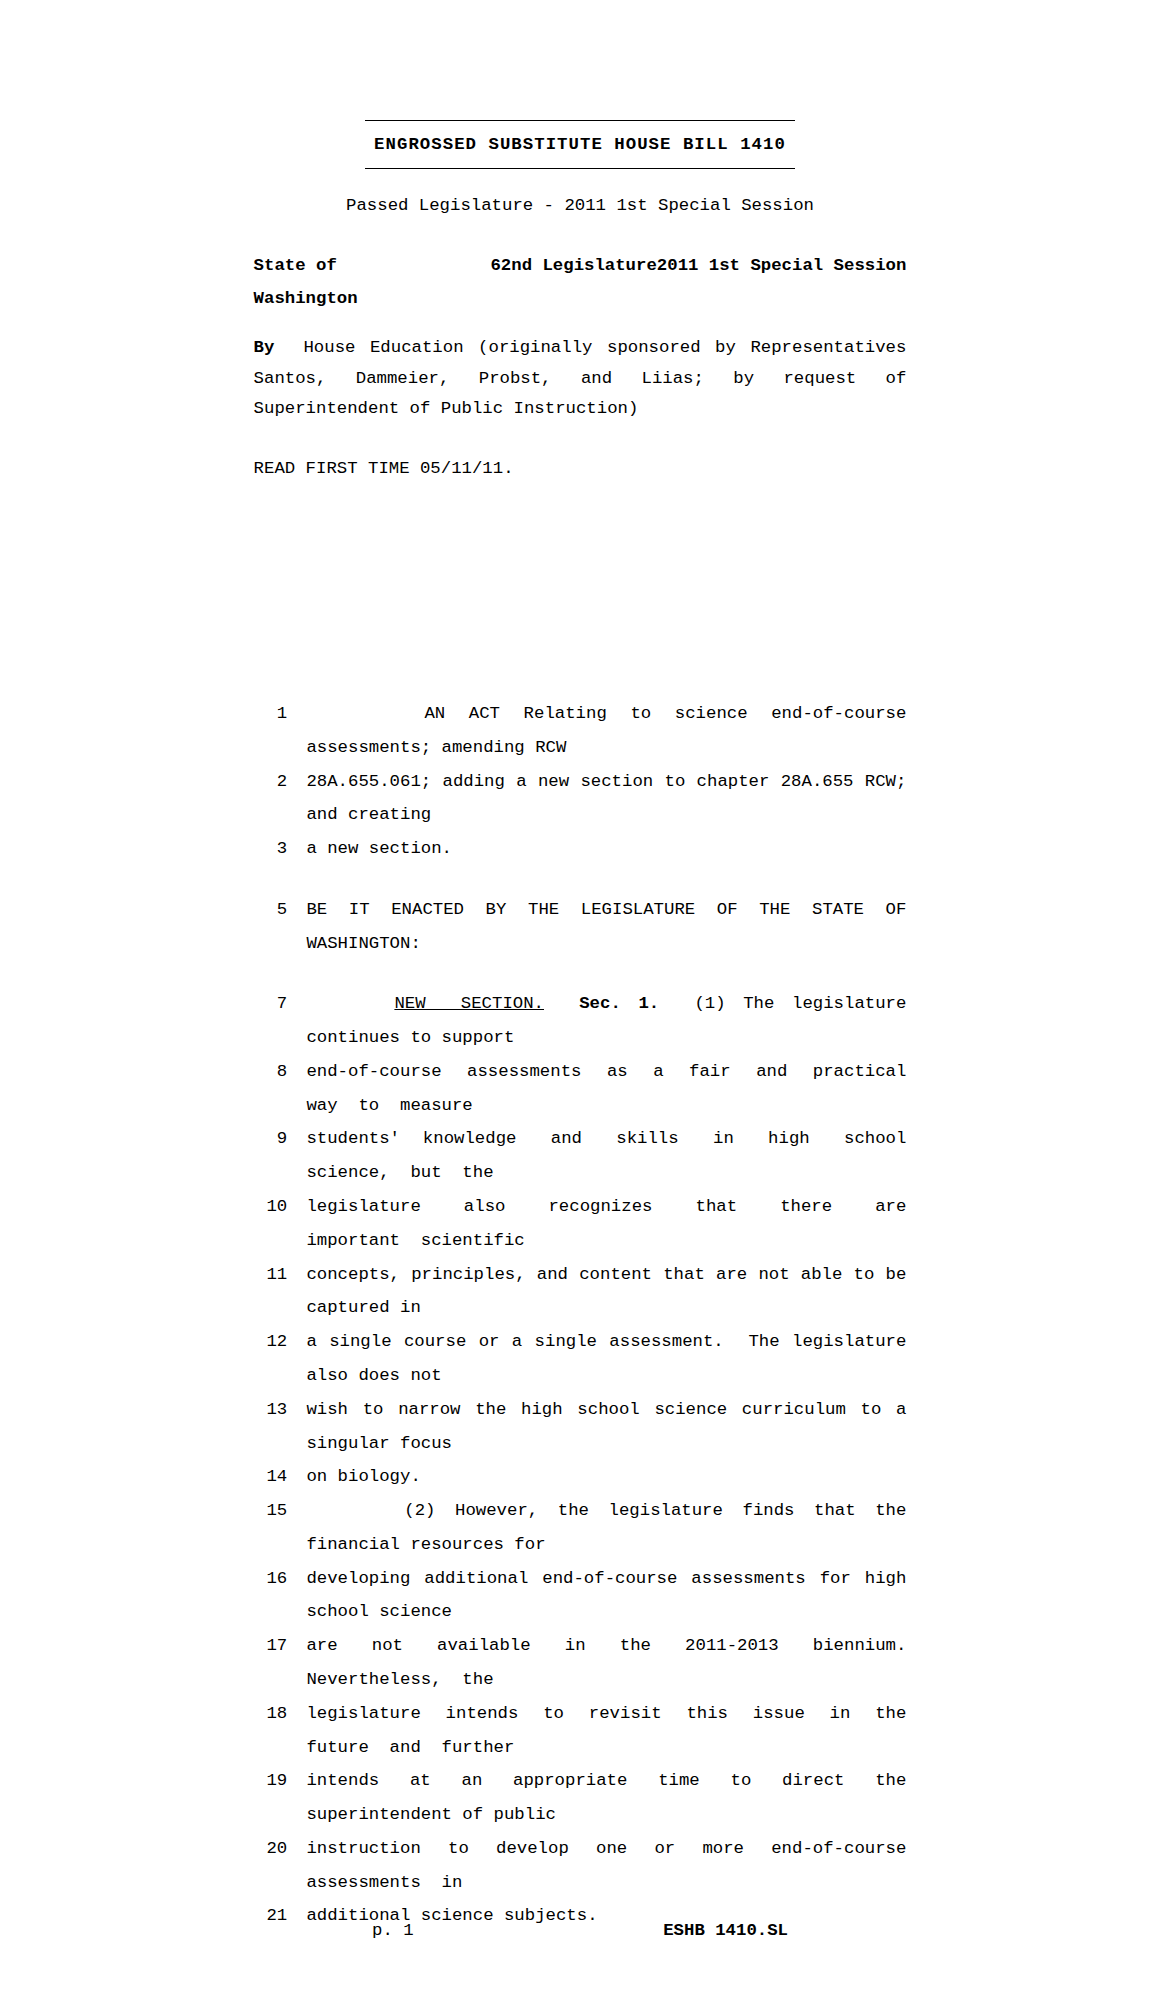ENGROSSED SUBSTITUTE HOUSE BILL 1410
Passed Legislature - 2011 1st Special Session
State of Washington 62nd Legislature 2011 1st Special Session
By House Education (originally sponsored by Representatives Santos, Dammeier, Probst, and Liias; by request of Superintendent of Public Instruction)
READ FIRST TIME 05/11/11.
AN ACT Relating to science end-of-course assessments; amending RCW
28A.655.061; adding a new section to chapter 28A.655 RCW; and creating
a new section.
BE IT ENACTED BY THE LEGISLATURE OF THE STATE OF WASHINGTON:
NEW SECTION. Sec. 1. (1) The legislature continues to support
end-of-course assessments as a fair and practical way to measure
students' knowledge and skills in high school science, but the
legislature also recognizes that there are important scientific
concepts, principles, and content that are not able to be captured in
a single course or a single assessment. The legislature also does not
wish to narrow the high school science curriculum to a singular focus
on biology.
(2) However, the legislature finds that the financial resources for
developing additional end-of-course assessments for high school science
are not available in the 2011-2013 biennium. Nevertheless, the
legislature intends to revisit this issue in the future and further
intends at an appropriate time to direct the superintendent of public
instruction to develop one or more end-of-course assessments in
additional science subjects.
p. 1 ESHB 1410.SL